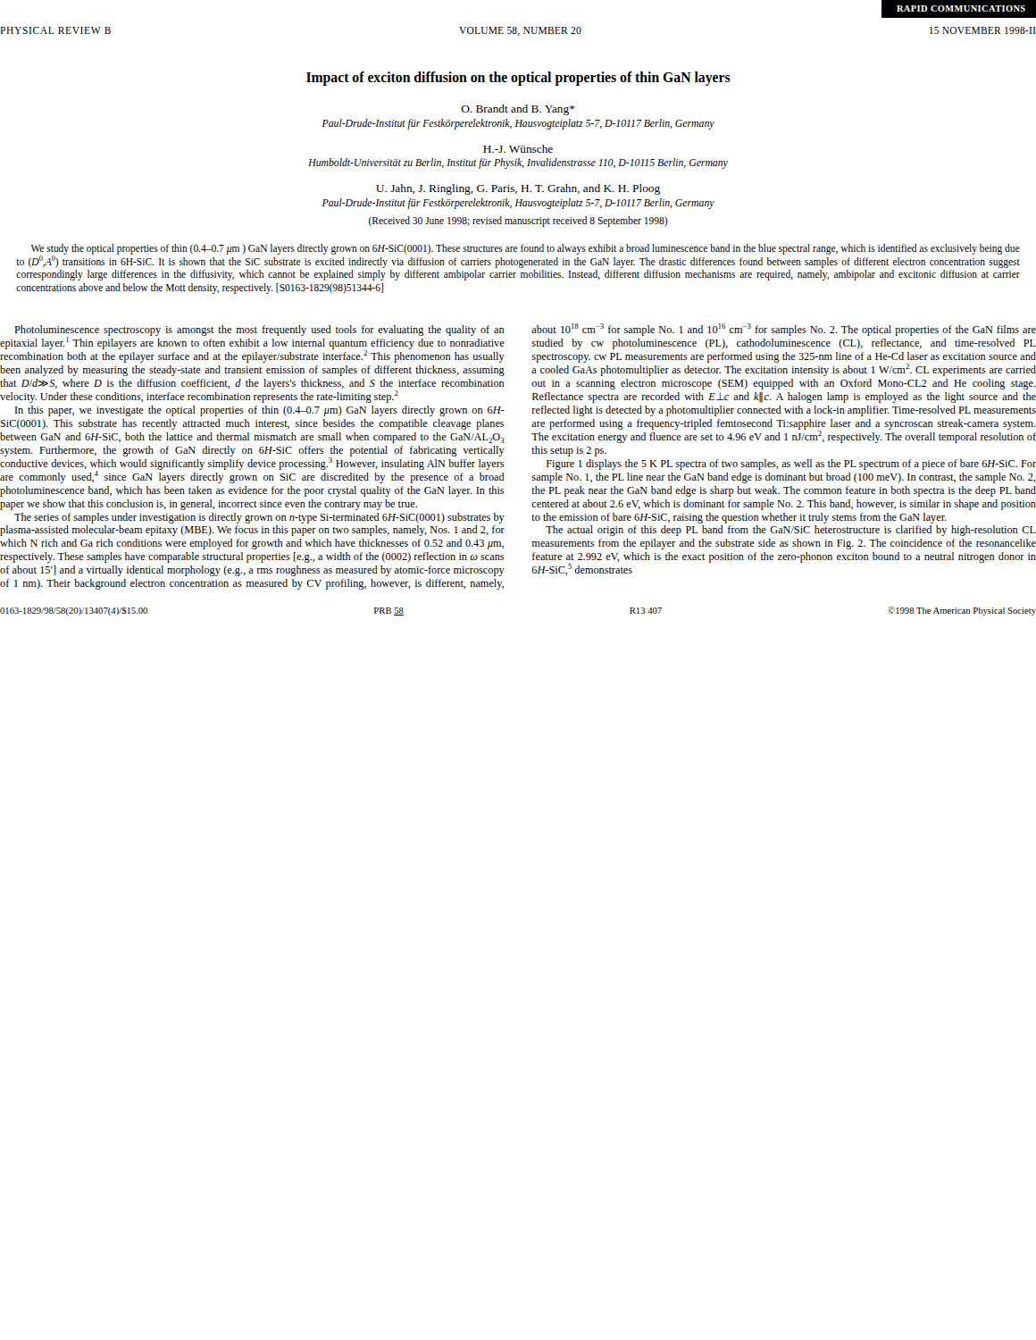RAPID COMMUNICATIONS
PHYSICAL REVIEW B VOLUME 58, NUMBER 20 15 NOVEMBER 1998-II
Impact of exciton diffusion on the optical properties of thin GaN layers
O. Brandt and B. Yang*
Paul-Drude-Institut für Festkörperelektronik, Hausvogteiplatz 5-7, D-10117 Berlin, Germany
H.-J. Wünsche
Humboldt-Universität zu Berlin, Institut für Physik, Invalidenstrasse 110, D-10115 Berlin, Germany
U. Jahn, J. Ringling, G. Paris, H. T. Grahn, and K. H. Ploog
Paul-Drude-Institut für Festkörperelektronik, Hausvogteiplatz 5-7, D-10117 Berlin, Germany
(Received 30 June 1998; revised manuscript received 8 September 1998)
We study the optical properties of thin (0.4–0.7 μm ) GaN layers directly grown on 6H-SiC(0001). These structures are found to always exhibit a broad luminescence band in the blue spectral range, which is identified as exclusively being due to (D0,A0) transitions in 6H-SiC. It is shown that the SiC substrate is excited indirectly via diffusion of carriers photogenerated in the GaN layer. The drastic differences found between samples of different electron concentration suggest correspondingly large differences in the diffusivity, which cannot be explained simply by different ambipolar carrier mobilities. Instead, different diffusion mechanisms are required, namely, ambipolar and excitonic diffusion at carrier concentrations above and below the Mott density, respectively. [S0163-1829(98)51344-6]
Photoluminescence spectroscopy is amongst the most frequently used tools for evaluating the quality of an epitaxial layer.1 Thin epilayers are known to often exhibit a low internal quantum efficiency due to nonradiative recombination both at the epilayer surface and at the epilayer/substrate interface.2 This phenomenon has usually been analyzed by measuring the steady-state and transient emission of samples of different thickness, assuming that D/d≫S, where D is the diffusion coefficient, d the layers's thickness, and S the interface recombination velocity. Under these conditions, interface recombination represents the rate-limiting step.2
In this paper, we investigate the optical properties of thin (0.4–0.7 μm) GaN layers directly grown on 6H-SiC(0001). This substrate has recently attracted much interest, since besides the compatible cleavage planes between GaN and 6H-SiC, both the lattice and thermal mismatch are small when compared to the GaN/AL2O3 system. Furthermore, the growth of GaN directly on 6H-SiC offers the potential of fabricating vertically conductive devices, which would significantly simplify device processing.3 However, insulating AlN buffer layers are commonly used,4 since GaN layers directly grown on SiC are discredited by the presence of a broad photoluminescence band, which has been taken as evidence for the poor crystal quality of the GaN layer. In this paper we show that this conclusion is, in general, incorrect since even the contrary may be true.
The series of samples under investigation is directly grown on n-type Si-terminated 6H-SiC(0001) substrates by plasma-assisted molecular-beam epitaxy (MBE). We focus in this paper on two samples, namely, Nos. 1 and 2, for which N rich and Ga rich conditions were employed for growth and which have thicknesses of 0.52 and 0.43 μm, respectively. These samples have comparable structural properties [e.g., a width of the (0002) reflection in ω scans of about 15′] and a virtually identical morphology (e.g., a rms roughness as measured by atomic-force microscopy of 1 nm). Their background electron concentration as measured by CV profiling, however, is different, namely, about 1018 cm−3 for sample No. 1 and 1016 cm−3 for samples No. 2. The optical properties of the GaN films are studied by cw photoluminescence (PL), cathodoluminescence (CL), reflectance, and time-resolved PL spectroscopy. cw PL measurements are performed using the 325-nm line of a He-Cd laser as excitation source and a cooled GaAs photomultiplier as detector. The excitation intensity is about 1 W/cm2. CL experiments are carried out in a scanning electron microscope (SEM) equipped with an Oxford Mono-CL2 and He cooling stage. Reflectance spectra are recorded with E⊥c and k∥c. A halogen lamp is employed as the light source and the reflected light is detected by a photomultiplier connected with a lock-in amplifier. Time-resolved PL measurements are performed using a frequency-tripled femtosecond Ti:sapphire laser and a syncroscan streak-camera system. The excitation energy and fluence are set to 4.96 eV and 1 nJ/cm2, respectively. The overall temporal resolution of this setup is 2 ps.
Figure 1 displays the 5 K PL spectra of two samples, as well as the PL spectrum of a piece of bare 6H-SiC. For sample No. 1, the PL line near the GaN band edge is dominant but broad (100 meV). In contrast, the sample No. 2, the PL peak near the GaN band edge is sharp but weak. The common feature in both spectra is the deep PL band centered at about 2.6 eV, which is dominant for sample No. 2. This band, however, is similar in shape and position to the emission of bare 6H-SiC, raising the question whether it truly stems from the GaN layer.
The actual origin of this deep PL band from the GaN/SiC heterostructure is clarified by high-resolution CL measurements from the epilayer and the substrate side as shown in Fig. 2. The coincidence of the resonancelike feature at 2.992 eV, which is the exact position of the zero-phonon exciton bound to a neutral nitrogen donor in 6H-SiC,5 demonstrates
0163-1829/98/58(20)/13407(4)/$15.00 PRB 58 R13 407 ©1998 The American Physical Society